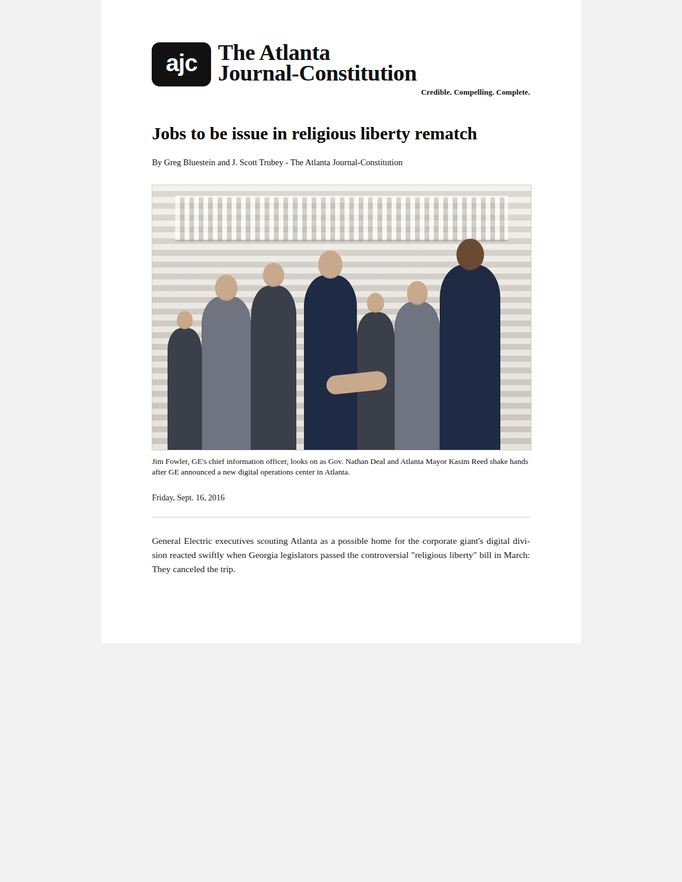ajc
The Atlanta
Journal-Constitution
Credible. Compelling. Complete.
Jobs to be issue in religious liberty rematch
By Greg Bluestein and J. Scott Trubey - The Atlanta Journal-Constitution
Jim Fowler, GE's chief information officer, looks on as Gov. Nathan Deal and Atlanta Mayor Kasim Reed shake hands after GE announced a new digital operations center in Atlanta.
Friday, Sept. 16, 2016
General Electric executives scouting Atlanta as a possible home for the corporate giant's digital division reacted swiftly when Georgia legislators passed the controversial "religious liberty" bill in March: They canceled the trip.